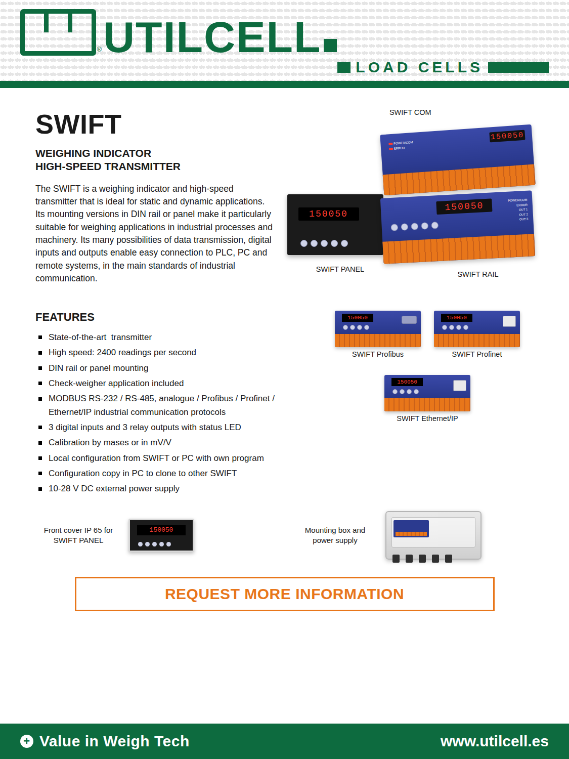®
UTILCELL
LOAD CELLS
35 1980-2015
SWIFT
WEIGHING INDICATOR
HIGH-SPEED TRANSMITTER
The SWIFT is a weighing indicator and high-speed transmitter that is ideal for static and dynamic applications. Its mounting versions in DIN rail or panel make it particularly suitable for weighing applications in industrial processes and machinery. Its many possibilities of data transmission, digital inputs and outputs enable easy connection to PLC, PC and remote systems, in the main standards of industrial communication.
SWIFT COM
POWER/COM ERROR
150050
150050
150050
POWER/COM
ERROR
OUT 1
OUT 2
OUT 3
SWIFT PANEL
SWIFT RAIL
FEATURES
State-of-the-art transmitter
High speed: 2400 readings per second
DIN rail or panel mounting
Check-weigher application included
MODBUS RS-232 / RS-485, analogue / Profibus / Profinet / Ethernet/IP industrial communication protocols
3 digital inputs and 3 relay outputs with status LED
Calibration by mases or in mV/V
Local configuration from SWIFT or PC with own program
Configuration copy in PC to clone to other SWIFT
10-28 V DC external power supply
150050
SWIFT Profibus
150050
SWIFT Profinet
150050
SWIFT Ethernet/IP
Front cover IP 65 for
SWIFT PANEL
150050
Mounting box and
power supply
REQUEST MORE INFORMATION
+ Value in Weigh Tech
www.utilcell.es